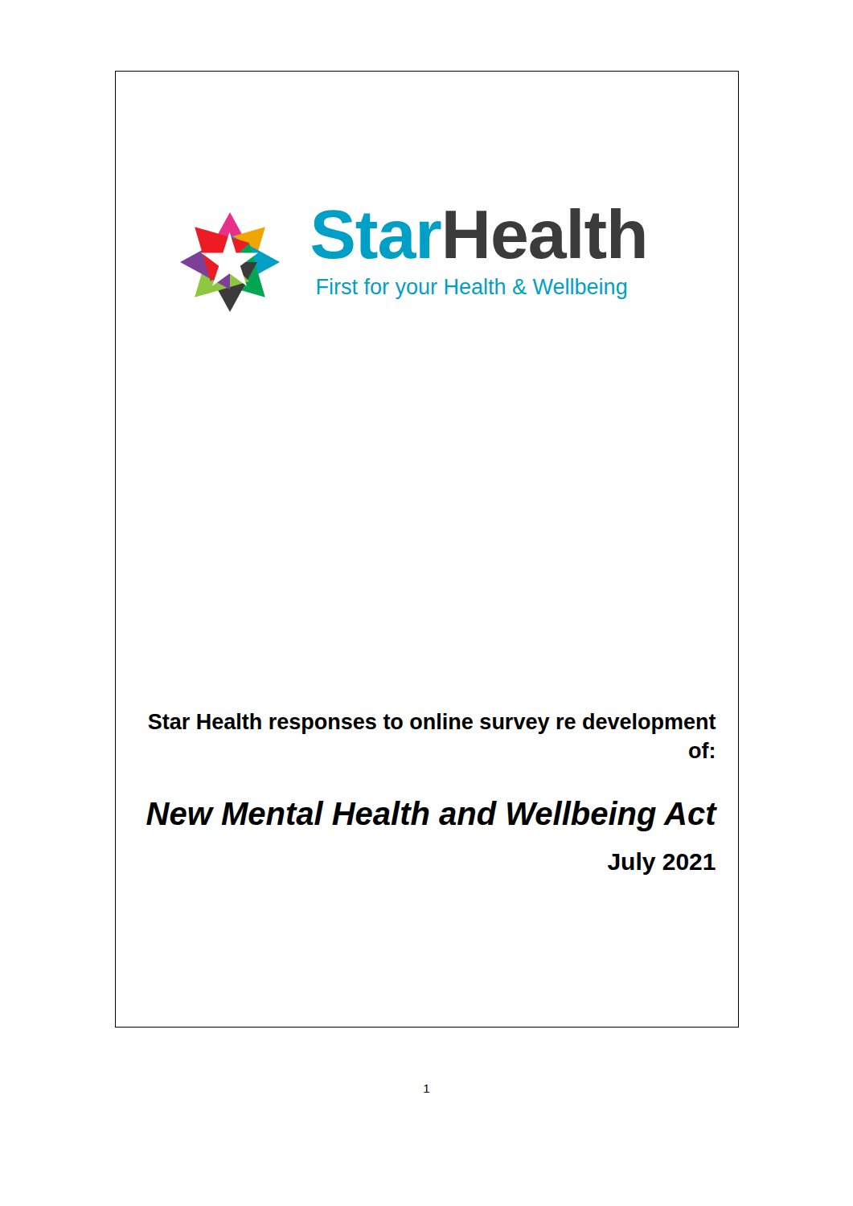Star Health
First for your Health & Wellbeing
Star Health responses to online survey re development of:
New Mental Health and Wellbeing Act
July 2021
1